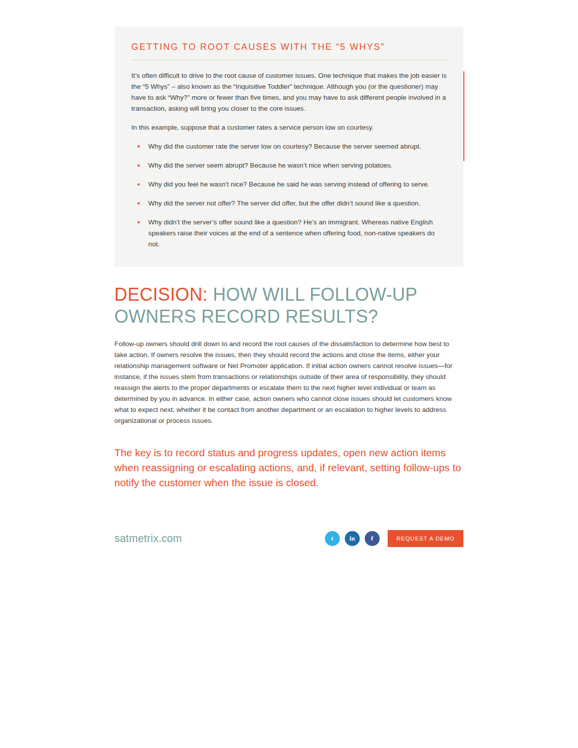Getting to Root Causes with the “5 Whys”
It’s often difficult to drive to the root cause of customer issues. One technique that makes the job easier is the “5 Whys” – also known as the “Inquisitive Toddler” technique. Although you (or the questioner) may have to ask “Why?” more or fewer than five times, and you may have to ask different people involved in a transaction, asking will bring you closer to the core issues.
In this example, suppose that a customer rates a service person low on courtesy.
Why did the customer rate the server low on courtesy? Because the server seemed abrupt.
Why did the server seem abrupt? Because he wasn’t nice when serving potatoes.
Why did you feel he wasn’t nice? Because he said he was serving instead of offering to serve.
Why did the server not offer? The server did offer, but the offer didn’t sound like a question.
Why didn’t the server’s offer sound like a question? He’s an immigrant. Whereas native English speakers raise their voices at the end of a sentence when offering food, non-native speakers do not.
Decision: How will follow-up owners record results?
Follow-up owners should drill down to and record the root causes of the dissatisfaction to determine how best to take action. If owners resolve the issues, then they should record the actions and close the items, either your relationship management software or Net Promoter application. If initial action owners cannot resolve issues—for instance, if the issues stem from transactions or relationships outside of their area of responsibility, they should reassign the alerts to the proper departments or escalate them to the next higher level individual or team as determined by you in advance. In either case, action owners who cannot close issues should let customers know what to expect next, whether it be contact from another department or an escalation to higher levels to address organizational or process issues.
The key is to record status and progress updates, open new action items when reassigning or escalating actions, and, if relevant, setting follow-ups to notify the customer when the issue is closed.
satmetrix.com
t in f Request a Demo